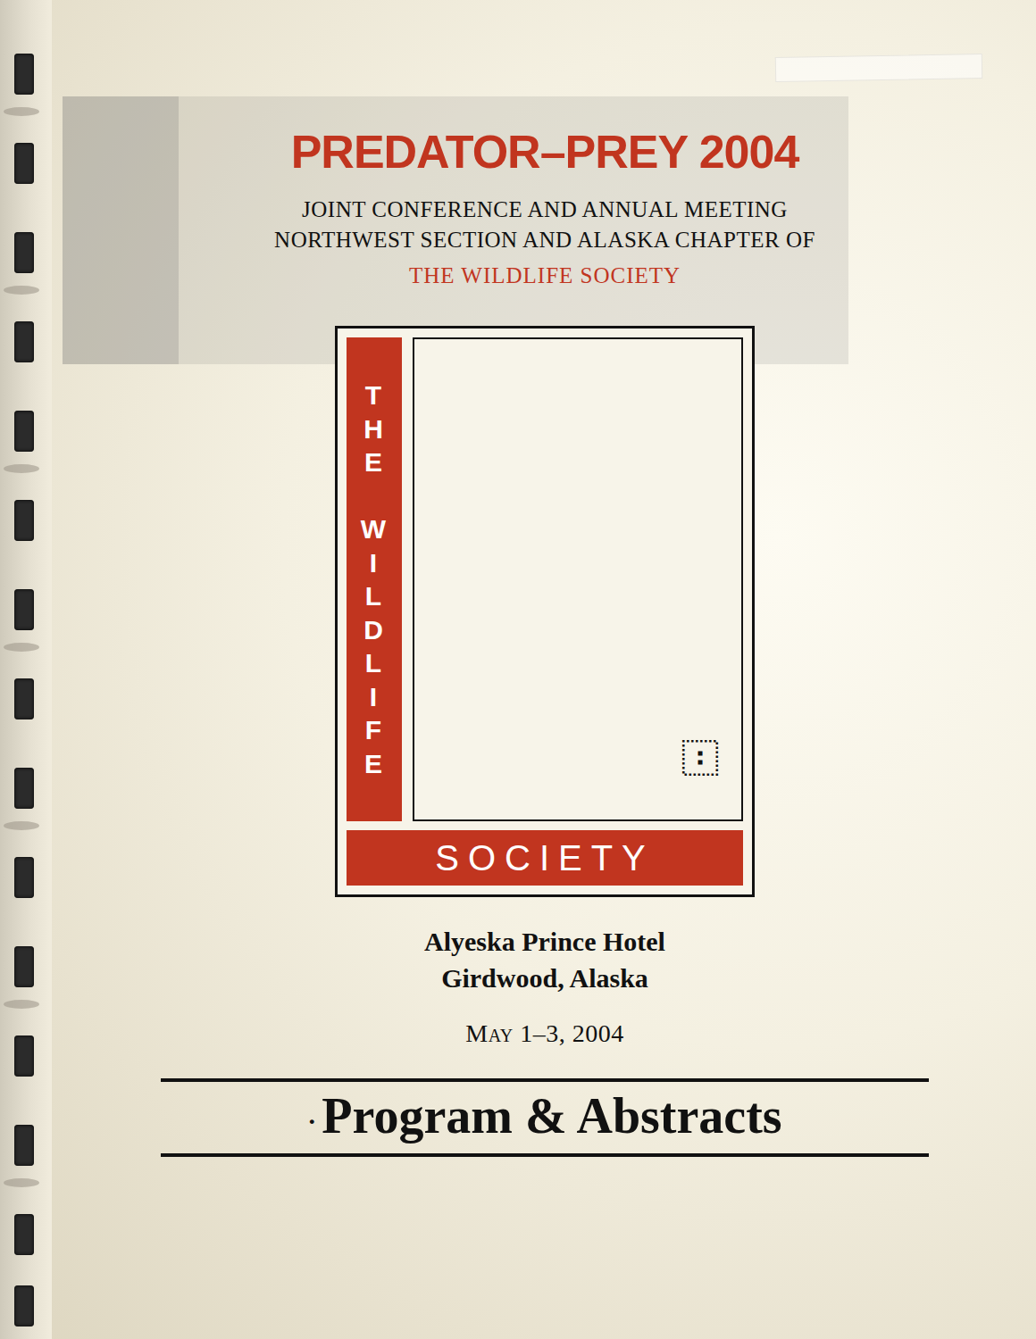PREDATOR–PREY 2004
Joint Conference and Annual Meeting
Northwest Section and Alaska Chapter of
The Wildlife Society
THE WILDLIFE
𓌍
𓅓
𓁰
𓋹
𓅓
𓊪
𓁰
𓅢
𓁰
𓅱
𓇳
𓆑
𓅓
𓅓
𓋹
𓐰
SOCIETY
Alyeska Prince Hotel
Girdwood, Alaska
May 1–3, 2004
·Program & Abstracts